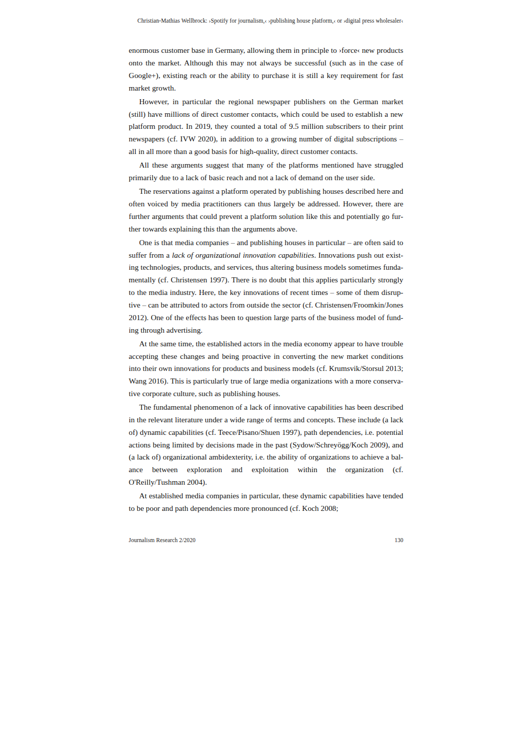Christian-Mathias Wellbrock: ›Spotify for journalism,‹ ›publishing house platform,‹ or ›digital press wholesaler‹
enormous customer base in Germany, allowing them in principle to ›force‹ new products onto the market. Although this may not always be successful (such as in the case of Google+), existing reach or the ability to purchase it is still a key requirement for fast market growth.
However, in particular the regional newspaper publishers on the German market (still) have millions of direct customer contacts, which could be used to establish a new platform product. In 2019, they counted a total of 9.5 million subscribers to their print newspapers (cf. IVW 2020), in addition to a growing number of digital subscriptions – all in all more than a good basis for high-quality, direct customer contacts.
All these arguments suggest that many of the platforms mentioned have struggled primarily due to a lack of basic reach and not a lack of demand on the user side.
The reservations against a platform operated by publishing houses described here and often voiced by media practitioners can thus largely be addressed. However, there are further arguments that could prevent a platform solution like this and potentially go further towards explaining this than the arguments above.
One is that media companies – and publishing houses in particular – are often said to suffer from a lack of organizational innovation capabilities. Innovations push out existing technologies, products, and services, thus altering business models sometimes fundamentally (cf. Christensen 1997). There is no doubt that this applies particularly strongly to the media industry. Here, the key innovations of recent times – some of them disruptive – can be attributed to actors from outside the sector (cf. Christensen/Froomkin/Jones 2012). One of the effects has been to question large parts of the business model of funding through advertising.
At the same time, the established actors in the media economy appear to have trouble accepting these changes and being proactive in converting the new market conditions into their own innovations for products and business models (cf. Krumsvik/Storsul 2013; Wang 2016). This is particularly true of large media organizations with a more conservative corporate culture, such as publishing houses.
The fundamental phenomenon of a lack of innovative capabilities has been described in the relevant literature under a wide range of terms and concepts. These include (a lack of) dynamic capabilities (cf. Teece/Pisano/Shuen 1997), path dependencies, i.e. potential actions being limited by decisions made in the past (Sydow/Schreyögg/Koch 2009), and (a lack of) organizational ambidexterity, i.e. the ability of organizations to achieve a balance between exploration and exploitation within the organization (cf. O'Reilly/Tushman 2004).
At established media companies in particular, these dynamic capabilities have tended to be poor and path dependencies more pronounced (cf. Koch 2008;
Journalism Research 2/2020 130